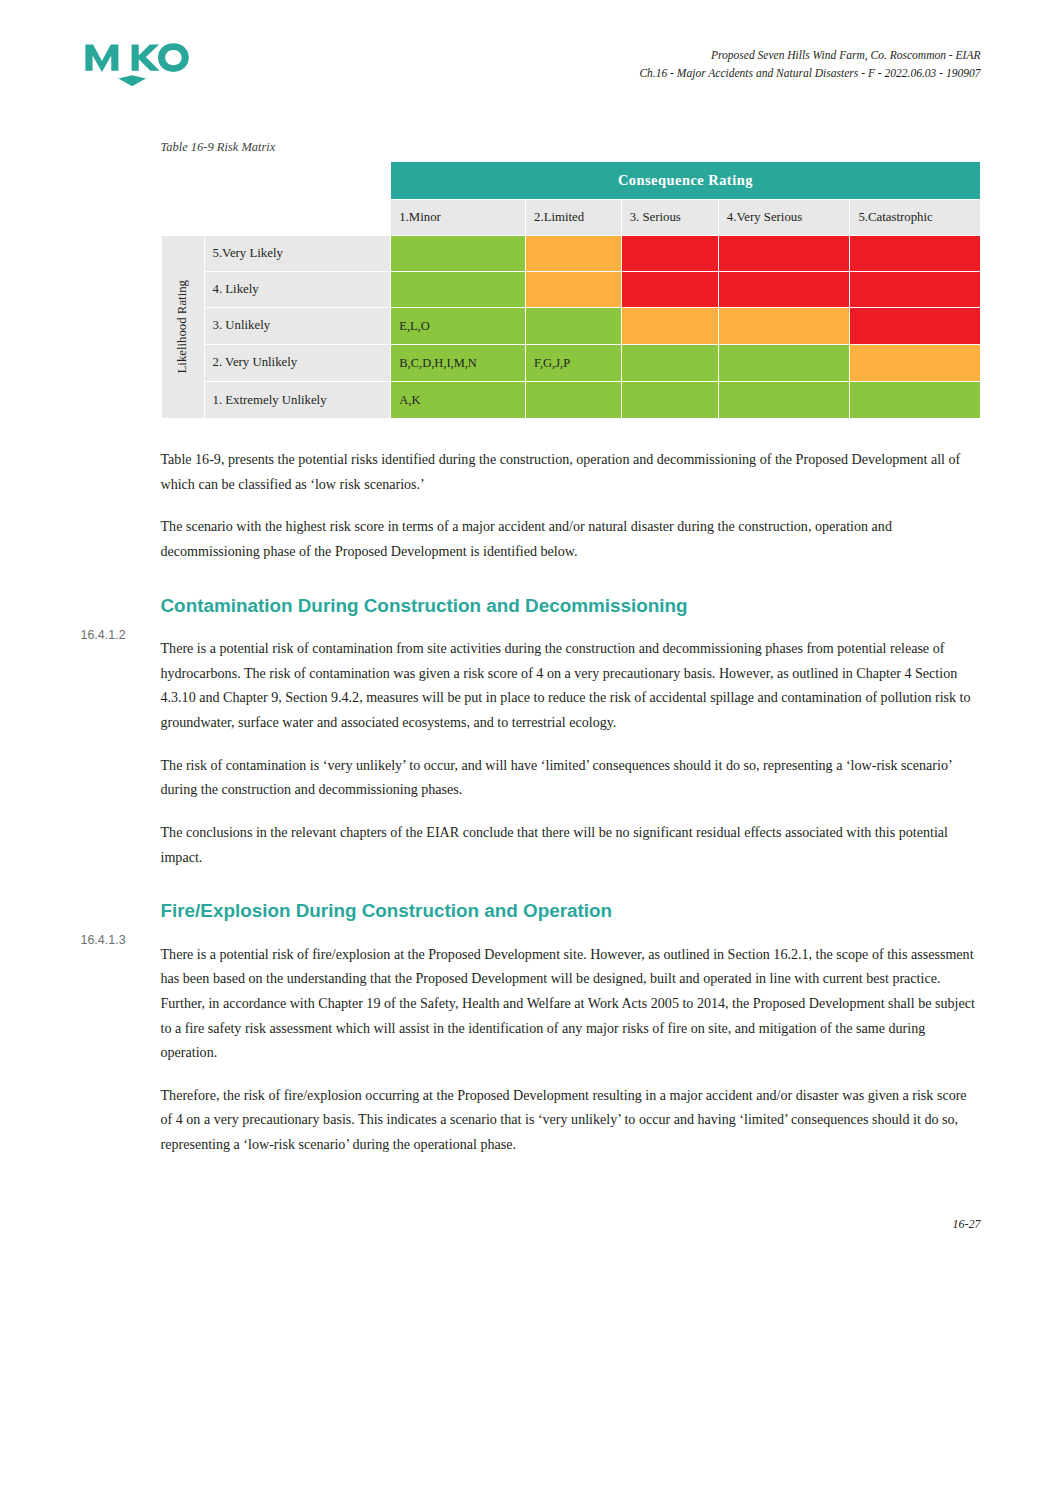Proposed Seven Hills Wind Farm, Co. Roscommon - EIAR
Ch.16 - Major Accidents and Natural Disasters - F - 2022.06.03 - 190907
Table 16-9 Risk Matrix
| | | Consequence Rating |
| | | 1.Minor | 2.Limited | 3. Serious | 4.Very Serious | 5.Catastrophic |
| Likelihood Rating | 5.Very Likely | | | | | |
| 4. Likely | | | | | |
| 3. Unlikely | E,L,O | | | | |
| 2. Very Unlikely | B,C,D,H,I,M,N | F,G,J,P | | | |
| 1. Extremely Unlikely | A,K | | | | |
Table 16-9, presents the potential risks identified during the construction, operation and decommissioning of the Proposed Development all of which can be classified as ‘low risk scenarios.’
The scenario with the highest risk score in terms of a major accident and/or natural disaster during the construction, operation and decommissioning phase of the Proposed Development is identified below.
16.4.1.2
Contamination During Construction and Decommissioning
There is a potential risk of contamination from site activities during the construction and decommissioning phases from potential release of hydrocarbons. The risk of contamination was given a risk score of 4 on a very precautionary basis. However, as outlined in Chapter 4 Section 4.3.10 and Chapter 9, Section 9.4.2, measures will be put in place to reduce the risk of accidental spillage and contamination of pollution risk to groundwater, surface water and associated ecosystems, and to terrestrial ecology.
The risk of contamination is ‘very unlikely’ to occur, and will have ‘limited’ consequences should it do so, representing a ‘low-risk scenario’ during the construction and decommissioning phases.
The conclusions in the relevant chapters of the EIAR conclude that there will be no significant residual effects associated with this potential impact.
16.4.1.3
Fire/Explosion During Construction and Operation
There is a potential risk of fire/explosion at the Proposed Development site. However, as outlined in Section 16.2.1, the scope of this assessment has been based on the understanding that the Proposed Development will be designed, built and operated in line with current best practice. Further, in accordance with Chapter 19 of the Safety, Health and Welfare at Work Acts 2005 to 2014, the Proposed Development shall be subject to a fire safety risk assessment which will assist in the identification of any major risks of fire on site, and mitigation of the same during operation.
Therefore, the risk of fire/explosion occurring at the Proposed Development resulting in a major accident and/or disaster was given a risk score of 4 on a very precautionary basis. This indicates a scenario that is ‘very unlikely’ to occur and having ‘limited’ consequences should it do so, representing a ‘low-risk scenario’ during the operational phase.
16-27